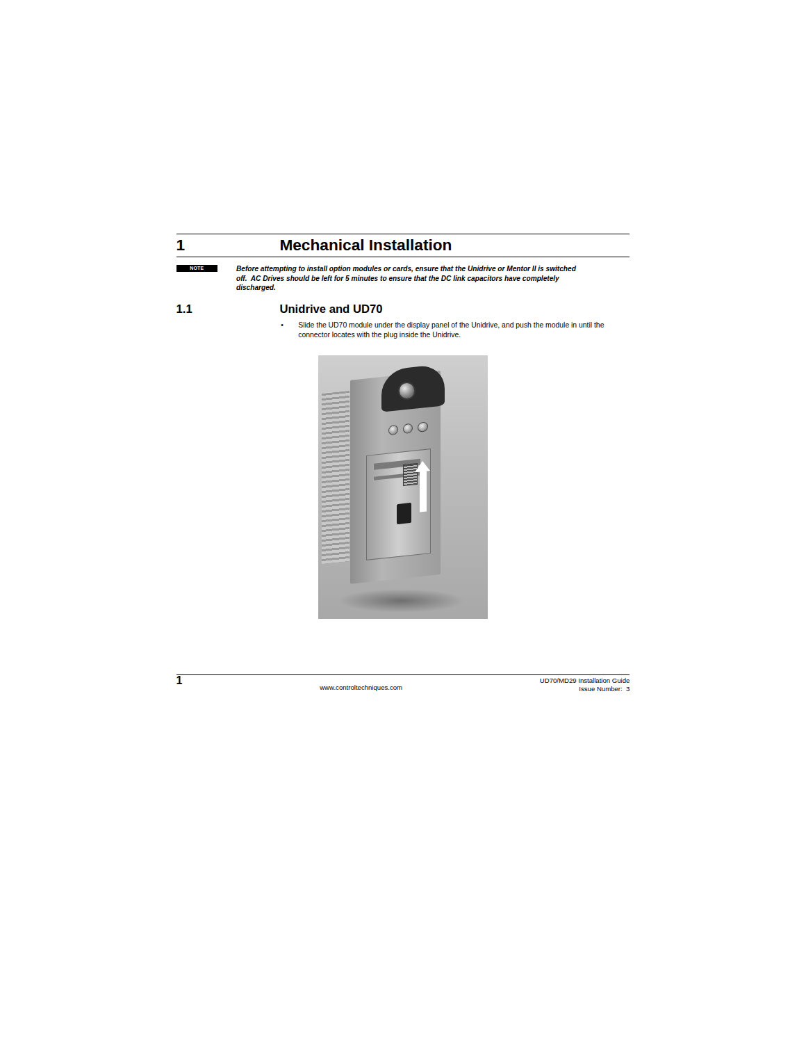1
Mechanical Installation
NOTE
Before attempting to install option modules or cards, ensure that the Unidrive or Mentor II is switched off. AC Drives should be left for 5 minutes to ensure that the DC link capacitors have completely discharged.
1.1
Unidrive and UD70
Slide the UD70 module under the display panel of the Unidrive, and push the module in until the connector locates with the plug inside the Unidrive.
1
www.controltechniques.com
UD70/MD29 Installation Guide
Issue Number: 3